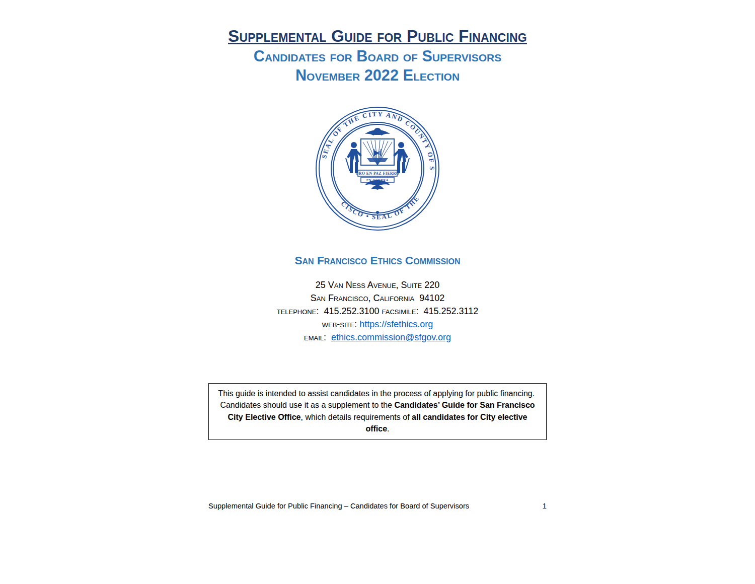Supplemental Guide for Public Financing
Candidates for Board of Supervisors
November 2022 Election
SEAL OF THE CITY AND COUNTY OF SAN FRANCISCO ORO EN PAZ FIERRO EN GUERRA CISCO • SEAL OF THE
San Francisco Ethics Commission
25 Van Ness Avenue, Suite 220
San Francisco, California 94102
telephone: 415.252.3100 facsimile: 415.252.3112
web-site: https://sfethics.org
email: ethics.commission@sfgov.org
This guide is intended to assist candidates in the process of applying for public financing. Candidates should use it as a supplement to the Candidates’ Guide for San Francisco City Elective Office, which details requirements of all candidates for City elective office.
Supplemental Guide for Public Financing – Candidates for Board of Supervisors 1